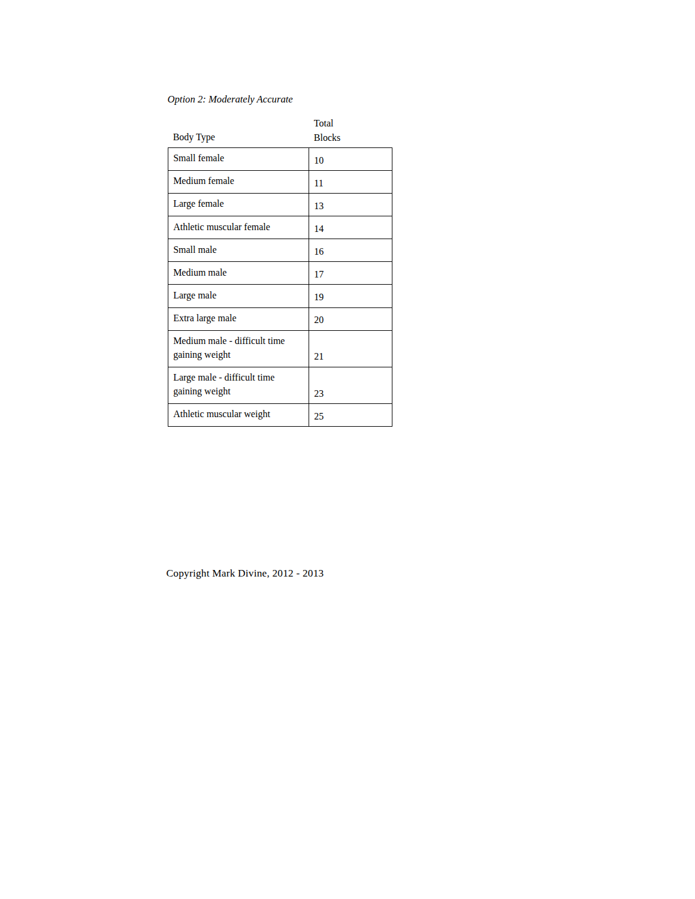Option 2: Moderately Accurate
| Body Type | Total Blocks |
| --- | --- |
| Small female | 10 |
| Medium female | 11 |
| Large female | 13 |
| Athletic muscular female | 14 |
| Small male | 16 |
| Medium male | 17 |
| Large male | 19 |
| Extra large male | 20 |
| Medium male - difficult time gaining weight | 21 |
| Large male - difficult time gaining weight | 23 |
| Athletic muscular weight | 25 |
Copyright Mark Divine, 2012 - 2013